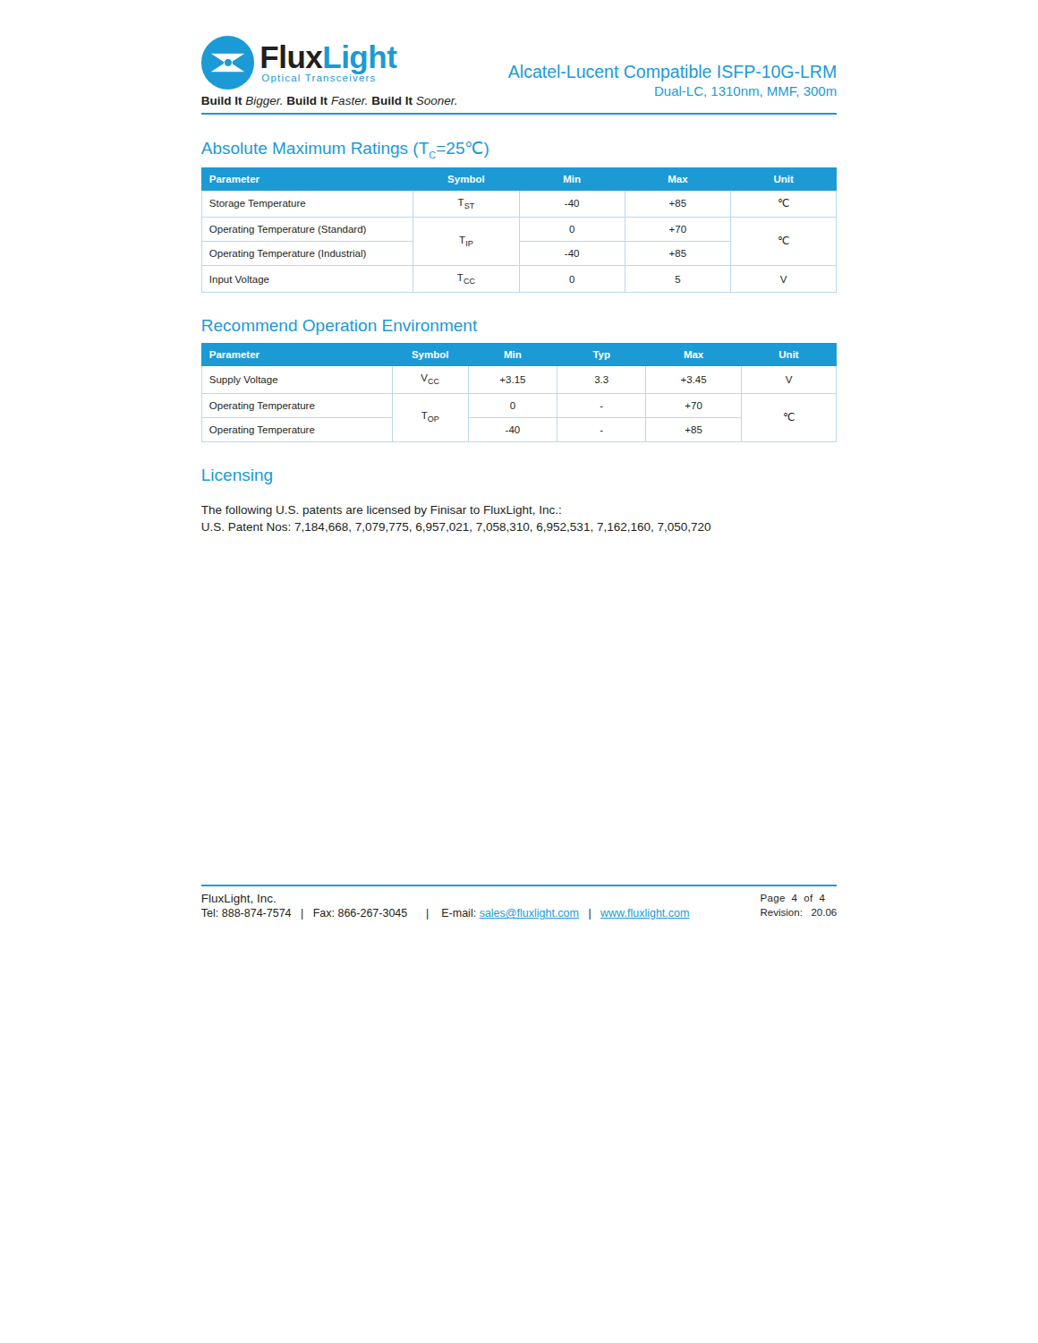Flux Light
Optical Transceivers
Build It Bigger. Build It Faster. Build It Sooner.
Alcatel-Lucent Compatible ISFP-10G-LRM
Dual-LC, 1310nm, MMF, 300m
Absolute Maximum Ratings (TC=25℃)
| Parameter | Symbol | Min | Max | Unit |
| --- | --- | --- | --- | --- |
| Storage Temperature | T ST | -40 | +85 | ℃ |
| Operating Temperature (Standard) | T IP | 0 | +70 | ℃ |
| Operating Temperature (Industrial) | -40 | +85 |
| Input Voltage | T CC | 0 | 5 | V |
Recommend Operation Environment
| Parameter | Symbol | Min | Typ | Max | Unit |
| --- | --- | --- | --- | --- | --- |
| Supply Voltage | V CC | +3.15 | 3.3 | +3.45 | V |
| Operating Temperature | T OP | 0 | - | +70 | ℃ |
| Operating Temperature | -40 | - | +85 |
Licensing
The following U.S. patents are licensed by Finisar to FluxLight, Inc.:
U.S. Patent Nos: 7,184,668, 7,079,775, 6,957,021, 7,058,310, 6,952,531, 7,162,160, 7,050,720
FluxLight, Inc.
Tel: 888-874-7574 | Fax: 866-267-3045 | E-mail: sales@fluxlight.com | www.fluxlight.com
Page 4 of 4
Revision: 20.06